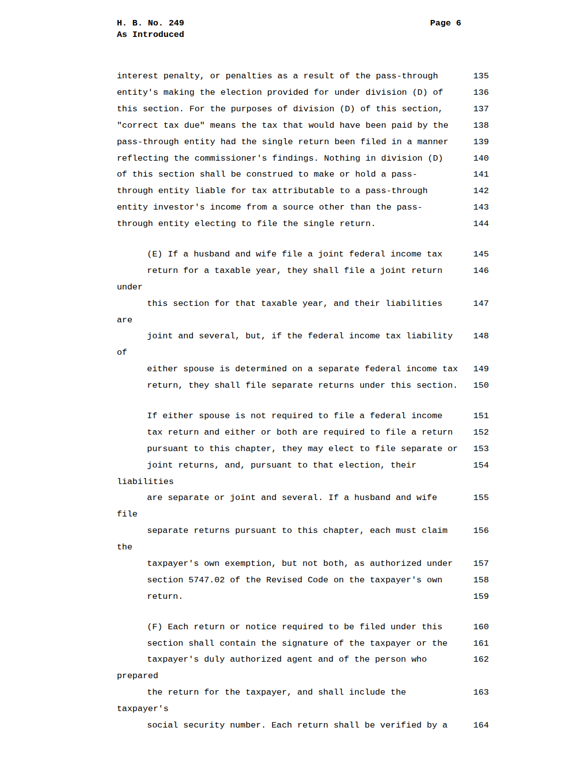H. B. No. 249As Introduced
Page 6
interest penalty, or penalties as a result of the pass-through entity's making the election provided for under division (D) of this section. For the purposes of division (D) of this section, "correct tax due" means the tax that would have been paid by the pass-through entity had the single return been filed in a manner reflecting the commissioner's findings. Nothing in division (D) of this section shall be construed to make or hold a pass- through entity liable for tax attributable to a pass-through entity investor's income from a source other than the pass- through entity electing to file the single return.
(E) If a husband and wife file a joint federal income tax return for a taxable year, they shall file a joint return under this section for that taxable year, and their liabilities are joint and several, but, if the federal income tax liability of either spouse is determined on a separate federal income tax return, they shall file separate returns under this section.
If either spouse is not required to file a federal income tax return and either or both are required to file a return pursuant to this chapter, they may elect to file separate or joint returns, and, pursuant to that election, their liabilities are separate or joint and several. If a husband and wife file separate returns pursuant to this chapter, each must claim the taxpayer's own exemption, but not both, as authorized under section 5747.02 of the Revised Code on the taxpayer's own return.
(F) Each return or notice required to be filed under this section shall contain the signature of the taxpayer or the taxpayer's duly authorized agent and of the person who prepared the return for the taxpayer, and shall include the taxpayer's social security number. Each return shall be verified by a